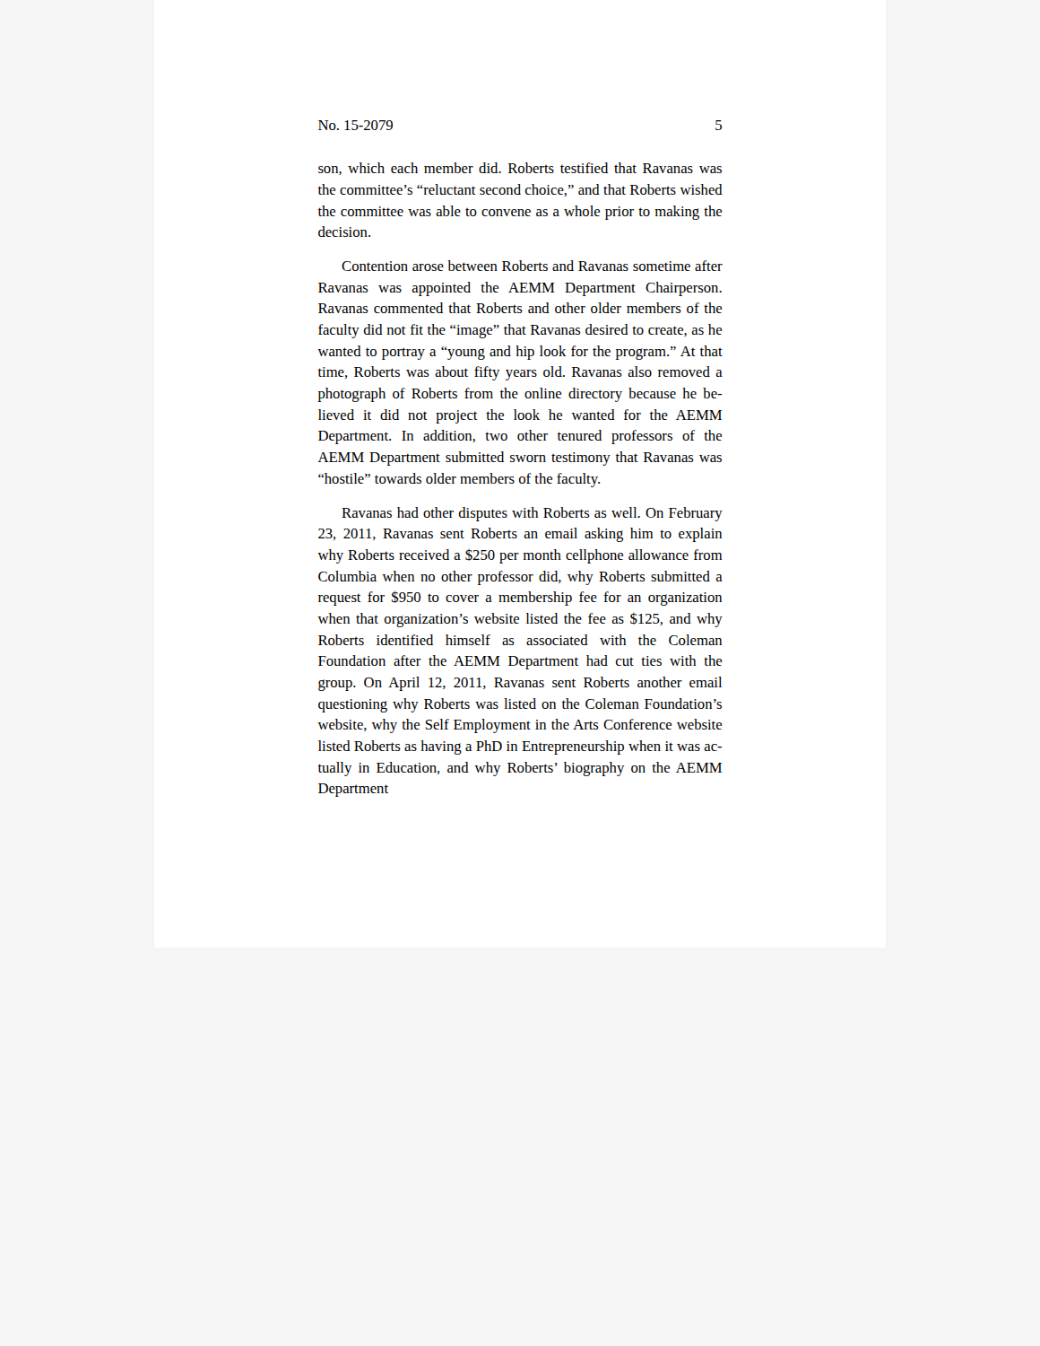No. 15-2079 5
son, which each member did. Roberts testified that Ravanas was the committee’s “reluctant second choice,” and that Roberts wished the committee was able to convene as a whole prior to making the decision.
Contention arose between Roberts and Ravanas sometime after Ravanas was appointed the AEMM Department Chairperson. Ravanas commented that Roberts and other older members of the faculty did not fit the “image” that Ravanas desired to create, as he wanted to portray a “young and hip look for the program.” At that time, Roberts was about fifty years old. Ravanas also removed a photograph of Roberts from the online directory because he believed it did not project the look he wanted for the AEMM Department. In addition, two other tenured professors of the AEMM Department submitted sworn testimony that Ravanas was “hostile” towards older members of the faculty.
Ravanas had other disputes with Roberts as well. On February 23, 2011, Ravanas sent Roberts an email asking him to explain why Roberts received a $250 per month cellphone allowance from Columbia when no other professor did, why Roberts submitted a request for $950 to cover a membership fee for an organization when that organization’s website listed the fee as $125, and why Roberts identified himself as associated with the Coleman Foundation after the AEMM Department had cut ties with the group. On April 12, 2011, Ravanas sent Roberts another email questioning why Roberts was listed on the Coleman Foundation’s website, why the Self Employment in the Arts Conference website listed Roberts as having a PhD in Entrepreneurship when it was actually in Education, and why Roberts’ biography on the AEMM Department